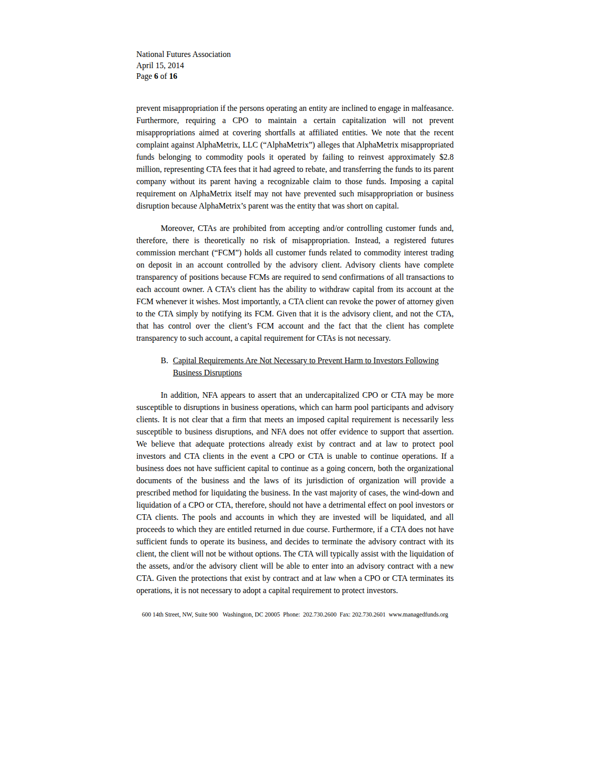National Futures Association
April 15, 2014
Page 6 of 16
prevent misappropriation if the persons operating an entity are inclined to engage in malfeasance. Furthermore, requiring a CPO to maintain a certain capitalization will not prevent misappropriations aimed at covering shortfalls at affiliated entities. We note that the recent complaint against AlphaMetrix, LLC (“AlphaMetrix”) alleges that AlphaMetrix misappropriated funds belonging to commodity pools it operated by failing to reinvest approximately $2.8 million, representing CTA fees that it had agreed to rebate, and transferring the funds to its parent company without its parent having a recognizable claim to those funds. Imposing a capital requirement on AlphaMetrix itself may not have prevented such misappropriation or business disruption because AlphaMetrix’s parent was the entity that was short on capital.
Moreover, CTAs are prohibited from accepting and/or controlling customer funds and, therefore, there is theoretically no risk of misappropriation. Instead, a registered futures commission merchant (“FCM”) holds all customer funds related to commodity interest trading on deposit in an account controlled by the advisory client. Advisory clients have complete transparency of positions because FCMs are required to send confirmations of all transactions to each account owner. A CTA’s client has the ability to withdraw capital from its account at the FCM whenever it wishes. Most importantly, a CTA client can revoke the power of attorney given to the CTA simply by notifying its FCM. Given that it is the advisory client, and not the CTA, that has control over the client’s FCM account and the fact that the client has complete transparency to such account, a capital requirement for CTAs is not necessary.
B. Capital Requirements Are Not Necessary to Prevent Harm to Investors Following Business Disruptions
In addition, NFA appears to assert that an undercapitalized CPO or CTA may be more susceptible to disruptions in business operations, which can harm pool participants and advisory clients. It is not clear that a firm that meets an imposed capital requirement is necessarily less susceptible to business disruptions, and NFA does not offer evidence to support that assertion. We believe that adequate protections already exist by contract and at law to protect pool investors and CTA clients in the event a CPO or CTA is unable to continue operations. If a business does not have sufficient capital to continue as a going concern, both the organizational documents of the business and the laws of its jurisdiction of organization will provide a prescribed method for liquidating the business. In the vast majority of cases, the wind-down and liquidation of a CPO or CTA, therefore, should not have a detrimental effect on pool investors or CTA clients. The pools and accounts in which they are invested will be liquidated, and all proceeds to which they are entitled returned in due course. Furthermore, if a CTA does not have sufficient funds to operate its business, and decides to terminate the advisory contract with its client, the client will not be without options. The CTA will typically assist with the liquidation of the assets, and/or the advisory client will be able to enter into an advisory contract with a new CTA. Given the protections that exist by contract and at law when a CPO or CTA terminates its operations, it is not necessary to adopt a capital requirement to protect investors.
600 14th Street, NW, Suite 900 Washington, DC 20005 Phone: 202.730.2600 Fax: 202.730.2601 www.managedfunds.org